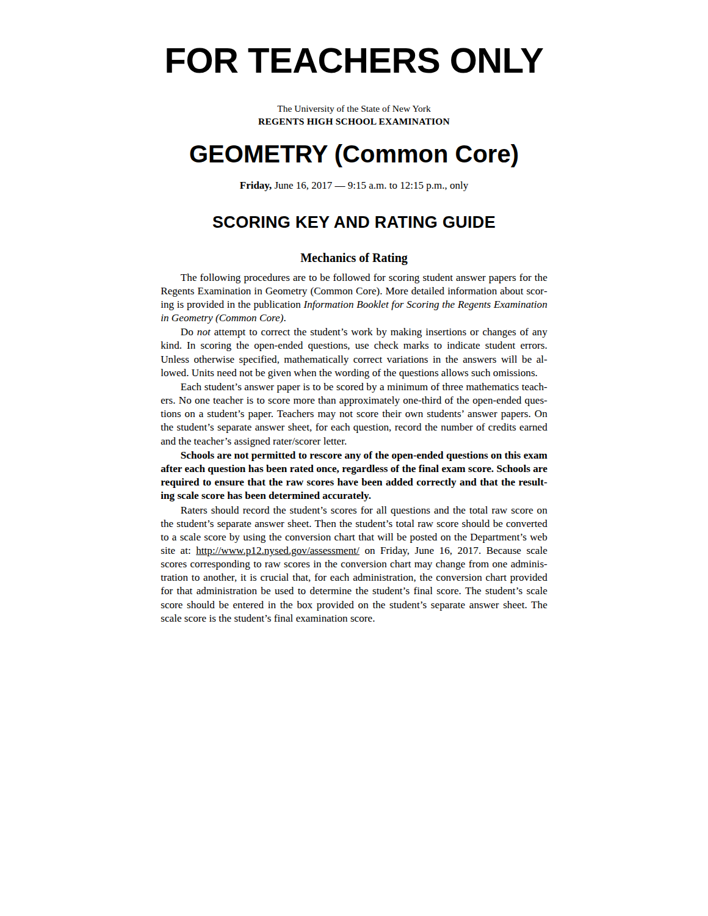FOR TEACHERS ONLY
The University of the State of New York
REGENTS HIGH SCHOOL EXAMINATION
GEOMETRY (Common Core)
Friday, June 16, 2017 — 9:15 a.m. to 12:15 p.m., only
SCORING KEY AND RATING GUIDE
Mechanics of Rating
The following procedures are to be followed for scoring student answer papers for the Regents Examination in Geometry (Common Core). More detailed information about scoring is provided in the publication Information Booklet for Scoring the Regents Examination in Geometry (Common Core).
Do not attempt to correct the student’s work by making insertions or changes of any kind. In scoring the open-ended questions, use check marks to indicate student errors. Unless otherwise specified, mathematically correct variations in the answers will be allowed. Units need not be given when the wording of the questions allows such omissions.
Each student’s answer paper is to be scored by a minimum of three mathematics teachers. No one teacher is to score more than approximately one-third of the open-ended questions on a student’s paper. Teachers may not score their own students’ answer papers. On the student’s separate answer sheet, for each question, record the number of credits earned and the teacher’s assigned rater/scorer letter.
Schools are not permitted to rescore any of the open-ended questions on this exam after each question has been rated once, regardless of the final exam score. Schools are required to ensure that the raw scores have been added correctly and that the resulting scale score has been determined accurately.
Raters should record the student’s scores for all questions and the total raw score on the student’s separate answer sheet. Then the student’s total raw score should be converted to a scale score by using the conversion chart that will be posted on the Department’s web site at: http://www.p12.nysed.gov/assessment/ on Friday, June 16, 2017. Because scale scores corresponding to raw scores in the conversion chart may change from one administration to another, it is crucial that, for each administration, the conversion chart provided for that administration be used to determine the student’s final score. The student’s scale score should be entered in the box provided on the student’s separate answer sheet. The scale score is the student’s final examination score.